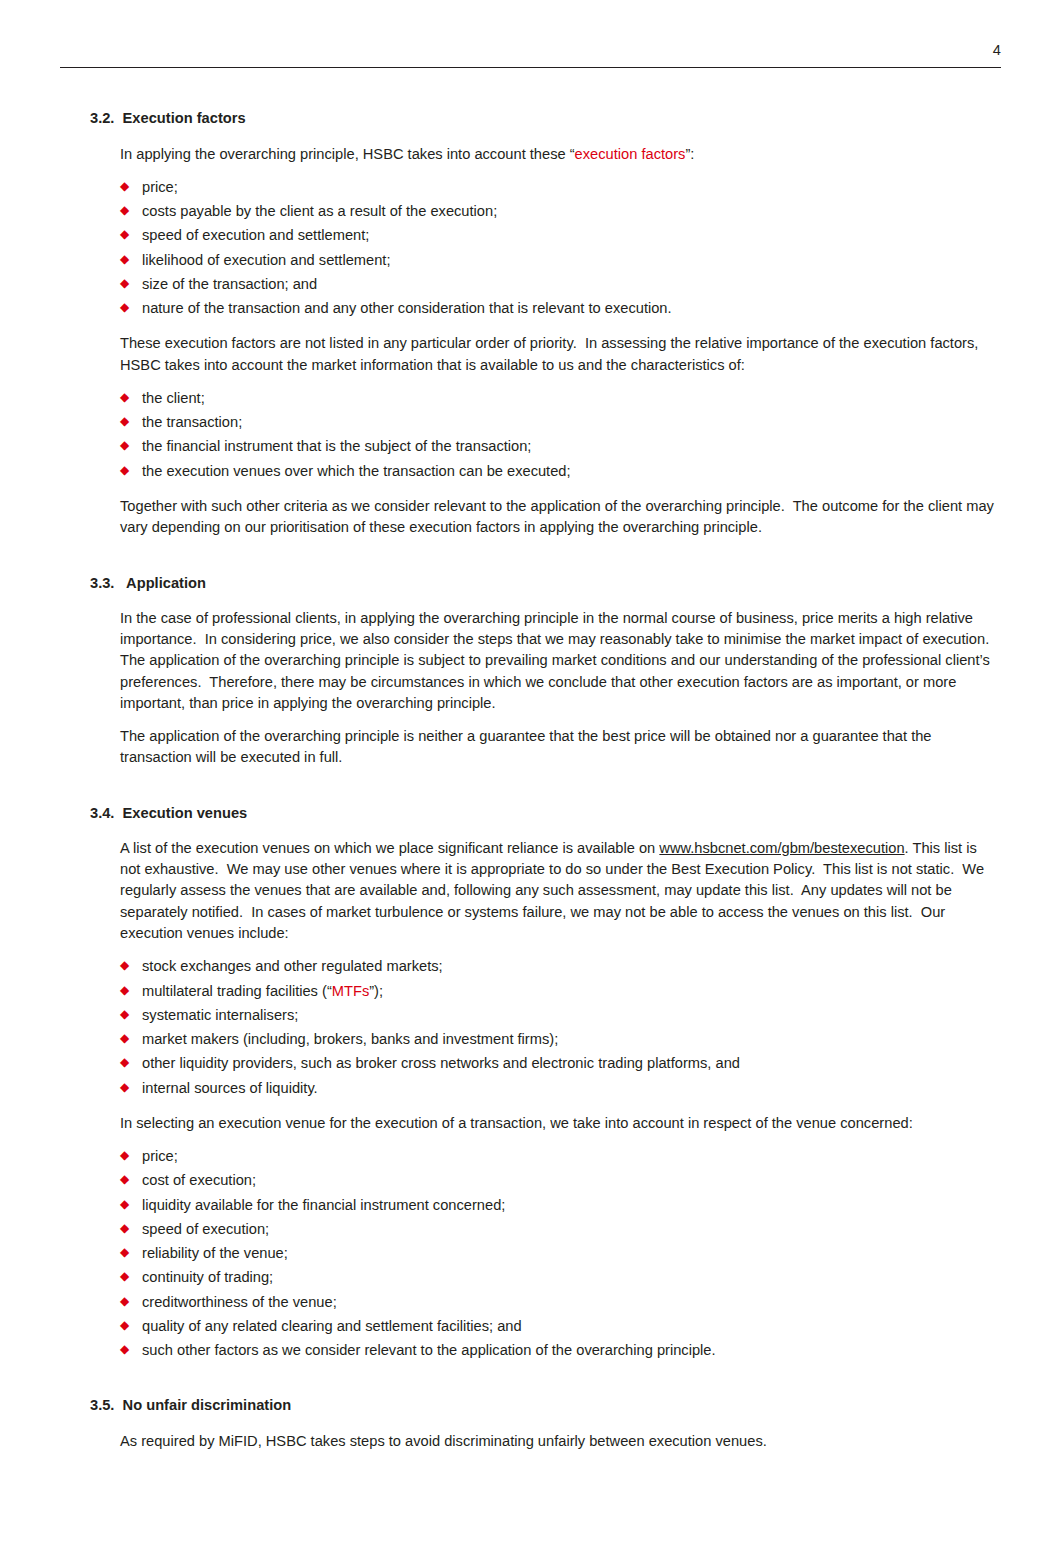4
3.2. Execution factors
In applying the overarching principle, HSBC takes into account these “execution factors”:
price;
costs payable by the client as a result of the execution;
speed of execution and settlement;
likelihood of execution and settlement;
size of the transaction; and
nature of the transaction and any other consideration that is relevant to execution.
These execution factors are not listed in any particular order of priority. In assessing the relative importance of the execution factors, HSBC takes into account the market information that is available to us and the characteristics of:
the client;
the transaction;
the financial instrument that is the subject of the transaction;
the execution venues over which the transaction can be executed;
Together with such other criteria as we consider relevant to the application of the overarching principle. The outcome for the client may vary depending on our prioritisation of these execution factors in applying the overarching principle.
3.3. Application
In the case of professional clients, in applying the overarching principle in the normal course of business, price merits a high relative importance. In considering price, we also consider the steps that we may reasonably take to minimise the market impact of execution. The application of the overarching principle is subject to prevailing market conditions and our understanding of the professional client’s preferences. Therefore, there may be circumstances in which we conclude that other execution factors are as important, or more important, than price in applying the overarching principle.
The application of the overarching principle is neither a guarantee that the best price will be obtained nor a guarantee that the transaction will be executed in full.
3.4. Execution venues
A list of the execution venues on which we place significant reliance is available on www.hsbcnet.com/gbm/bestexecution. This list is not exhaustive. We may use other venues where it is appropriate to do so under the Best Execution Policy. This list is not static. We regularly assess the venues that are available and, following any such assessment, may update this list. Any updates will not be separately notified. In cases of market turbulence or systems failure, we may not be able to access the venues on this list. Our execution venues include:
stock exchanges and other regulated markets;
multilateral trading facilities (“MTFs”);
systematic internalisers;
market makers (including, brokers, banks and investment firms);
other liquidity providers, such as broker cross networks and electronic trading platforms, and
internal sources of liquidity.
In selecting an execution venue for the execution of a transaction, we take into account in respect of the venue concerned:
price;
cost of execution;
liquidity available for the financial instrument concerned;
speed of execution;
reliability of the venue;
continuity of trading;
creditworthiness of the venue;
quality of any related clearing and settlement facilities; and
such other factors as we consider relevant to the application of the overarching principle.
3.5. No unfair discrimination
As required by MiFID, HSBC takes steps to avoid discriminating unfairly between execution venues.